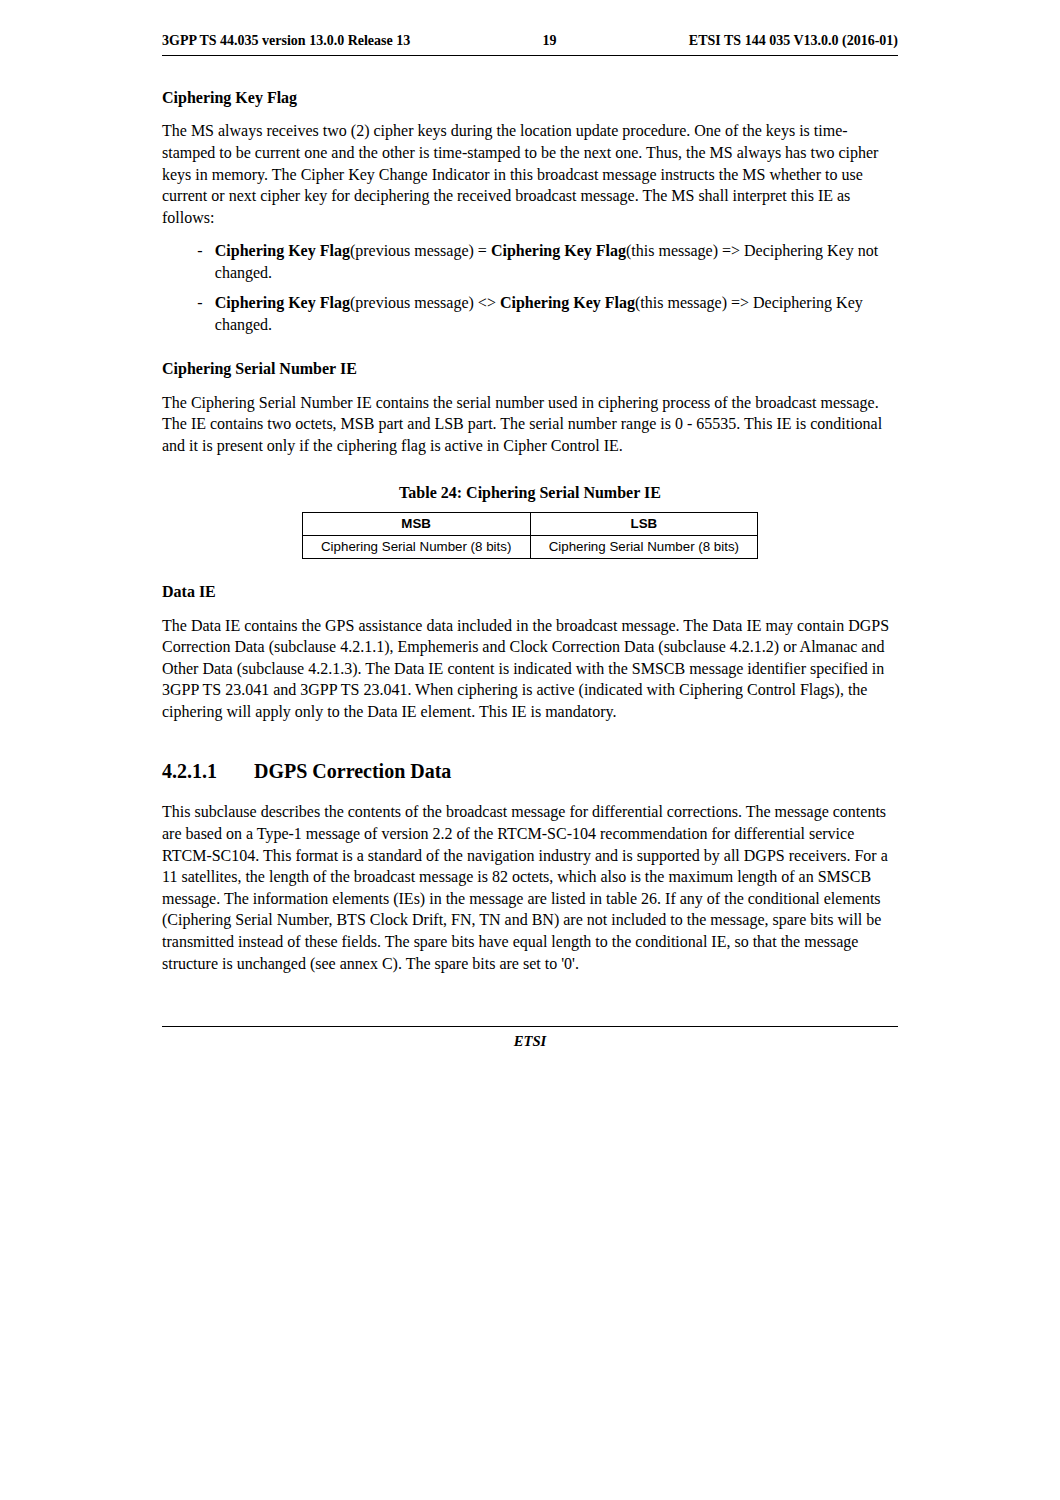3GPP TS 44.035 version 13.0.0 Release 13 19 ETSI TS 144 035 V13.0.0 (2016-01)
Ciphering Key Flag
The MS always receives two (2) cipher keys during the location update procedure. One of the keys is time-stamped to be current one and the other is time-stamped to be the next one. Thus, the MS always has two cipher keys in memory. The Cipher Key Change Indicator in this broadcast message instructs the MS whether to use current or next cipher key for deciphering the received broadcast message. The MS shall interpret this IE as follows:
Ciphering Key Flag(previous message) = Ciphering Key Flag(this message) => Deciphering Key not changed.
Ciphering Key Flag(previous message) <> Ciphering Key Flag(this message) => Deciphering Key changed.
Ciphering Serial Number IE
The Ciphering Serial Number IE contains the serial number used in ciphering process of the broadcast message. The IE contains two octets, MSB part and LSB part. The serial number range is 0 - 65535. This IE is conditional and it is present only if the ciphering flag is active in Cipher Control IE.
Table 24: Ciphering Serial Number IE
| MSB | LSB |
| --- | --- |
| Ciphering Serial Number (8 bits) | Ciphering Serial Number (8 bits) |
Data IE
The Data IE contains the GPS assistance data included in the broadcast message. The Data IE may contain DGPS Correction Data (subclause 4.2.1.1), Emphemeris and Clock Correction Data (subclause 4.2.1.2) or Almanac and Other Data (subclause 4.2.1.3). The Data IE content is indicated with the SMSCB message identifier specified in 3GPP TS 23.041 and 3GPP TS 23.041. When ciphering is active (indicated with Ciphering Control Flags), the ciphering will apply only to the Data IE element. This IE is mandatory.
4.2.1.1 DGPS Correction Data
This subclause describes the contents of the broadcast message for differential corrections. The message contents are based on a Type-1 message of version 2.2 of the RTCM-SC-104 recommendation for differential service RTCM-SC104. This format is a standard of the navigation industry and is supported by all DGPS receivers. For a 11 satellites, the length of the broadcast message is 82 octets, which also is the maximum length of an SMSCB message. The information elements (IEs) in the message are listed in table 26. If any of the conditional elements (Ciphering Serial Number, BTS Clock Drift, FN, TN and BN) are not included to the message, spare bits will be transmitted instead of these fields. The spare bits have equal length to the conditional IE, so that the message structure is unchanged (see annex C). The spare bits are set to '0'.
ETSI